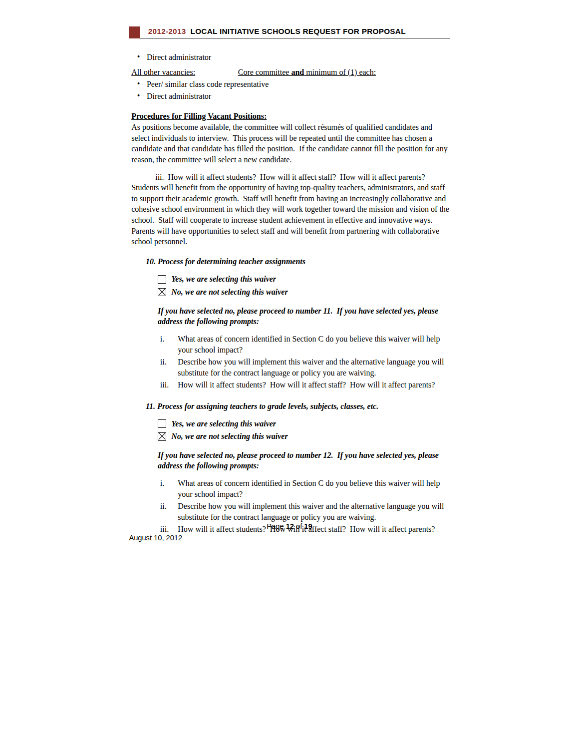2012-2013 LOCAL INITIATIVE SCHOOLS REQUEST FOR PROPOSAL
Direct administrator
All other vacancies: Core committee and minimum of (1) each:
Peer/ similar class code representative
Direct administrator
Procedures for Filling Vacant Positions:
As positions become available, the committee will collect résumés of qualified candidates and select individuals to interview. This process will be repeated until the committee has chosen a candidate and that candidate has filled the position. If the candidate cannot fill the position for any reason, the committee will select a new candidate.
iii. How will it affect students? How will it affect staff? How will it affect parents? Students will benefit from the opportunity of having top-quality teachers, administrators, and staff to support their academic growth. Staff will benefit from having an increasingly collaborative and cohesive school environment in which they will work together toward the mission and vision of the school. Staff will cooperate to increase student achievement in effective and innovative ways. Parents will have opportunities to select staff and will benefit from partnering with collaborative school personnel.
10. Process for determining teacher assignments
Yes, we are selecting this waiver
No, we are not selecting this waiver
If you have selected no, please proceed to number 11. If you have selected yes, please address the following prompts:
What areas of concern identified in Section C do you believe this waiver will help your school impact?
Describe how you will implement this waiver and the alternative language you will substitute for the contract language or policy you are waiving.
How will it affect students? How will it affect staff? How will it affect parents?
11. Process for assigning teachers to grade levels, subjects, classes, etc.
Yes, we are selecting this waiver
No, we are not selecting this waiver
If you have selected no, please proceed to number 12. If you have selected yes, please address the following prompts:
What areas of concern identified in Section C do you believe this waiver will help your school impact?
Describe how you will implement this waiver and the alternative language you will substitute for the contract language or policy you are waiving.
How will it affect students? How will it affect staff? How will it affect parents?
Page 12 of 19
August 10, 2012